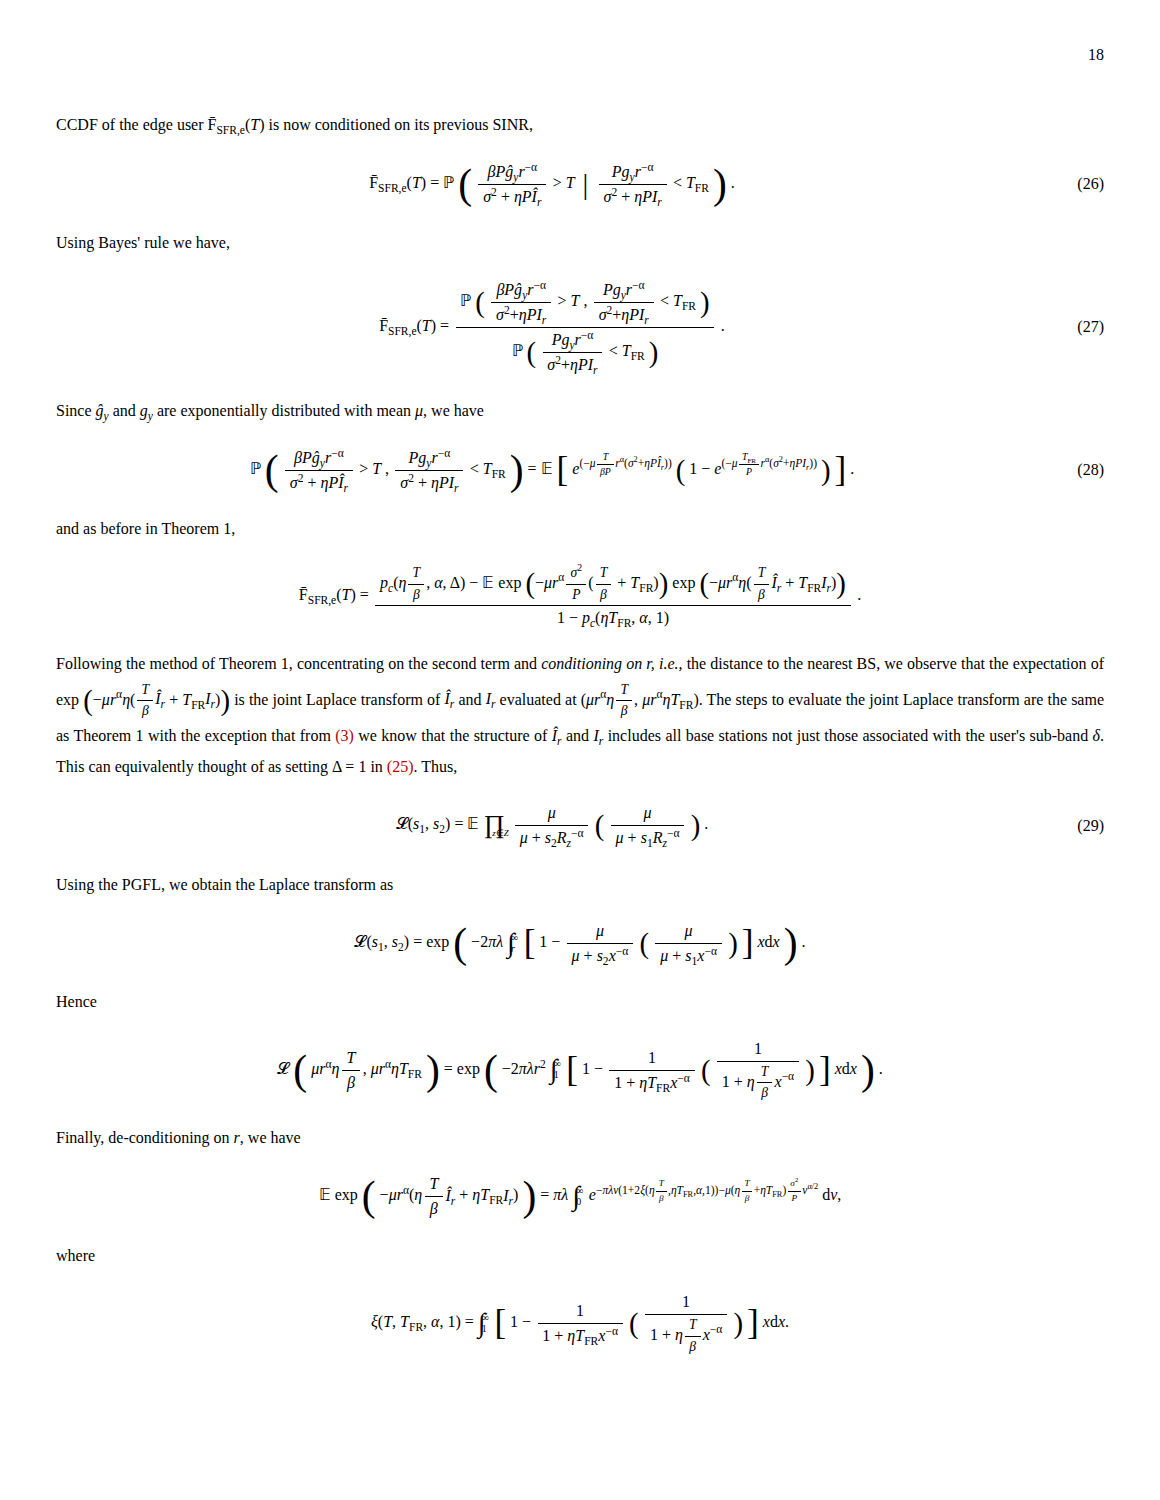18
CCDF of the edge user F̄SFR,e(T) is now conditioned on its previous SINR,
F̄SFR,e(T) = ℙ ( βPĝyr−α σ2 + ηPÎr > T | Pgyr−α σ2 + ηPIr < TFR ) .
(26)
Using Bayes' rule we have,
F̄SFR,e(T) = ℙ ( βPĝyr−α σ2+ηPIr > T , Pgyr−α σ2+ηPIr < TFR ) ℙ ( Pgyr−α σ2+ηPIr < TFR ) .
(27)
Since ĝy and gy are exponentially distributed with mean μ, we have
ℙ ( βPĝyr−α σ2 + ηPÎr > T , Pgyr−α σ2 + ηPIr < TFR ) = 𝔼 [ e(−μTβP rα(σ2+ηPÎr)) ( 1 − e(−μTFR P rα(σ2+ηPIr)) ) ] .
(28)
and as before in Theorem 1,
F̄SFR,e(T) = pc(ηTβ, α, Δ) − 𝔼 exp (−μrασ2 P(Tβ + TFR)) exp (−μrαη(Tβ Îr + TFRIr)) 1 − pc(ηTFR, α, 1) .
Following the method of Theorem 1, concentrating on the second term and conditioning on r, i.e., the distance to the nearest BS, we observe that the expectation of exp (−μrαη(Tβ Îr + TFRIr)) is the joint Laplace transform of Îr and Ir evaluated at (μrαηTβ, μrαηTFR). The steps to evaluate the joint Laplace transform are the same as Theorem 1 with the exception that from (3) we know that the structure of Îr and Ir includes all base stations not just those associated with the user's sub-band δ. This can equivalently thought of as setting Δ = 1 in (25). Thus,
𝓛(s1, s2) = 𝔼 ∏z∈Z μμ + s2Rz−α ( μμ + s1Rz−α ) .
(29)
Using the PGFL, we obtain the Laplace transform as
𝓛(s1, s2) = exp ( −2πλ ∫∞r [ 1 − μμ + s2x−α ( μμ + s1x−α ) ] xdx ) .
Hence
𝓛 ( μrαηTβ, μrαηTFR ) = exp ( −2πλr2 ∫∞1 [ 1 − 11 + ηTFRx−α ( 11 + ηTβ x−α ) ] xdx ) .
Finally, de-conditioning on r, we have
𝔼 exp ( −μrα(ηTβ Îr + ηTFRIr) ) = πλ ∫∞0 e−πλv(1+2ξ(ηTβ,ηTFR,α,1))−μ(ηTβ+ηTFR)σ2 P vα/2 dv,
where
ξ(T, TFR, α, 1) = ∫∞1 [ 1 − 11 + ηTFRx−α ( 11 + ηTβ x−α ) ] xdx.